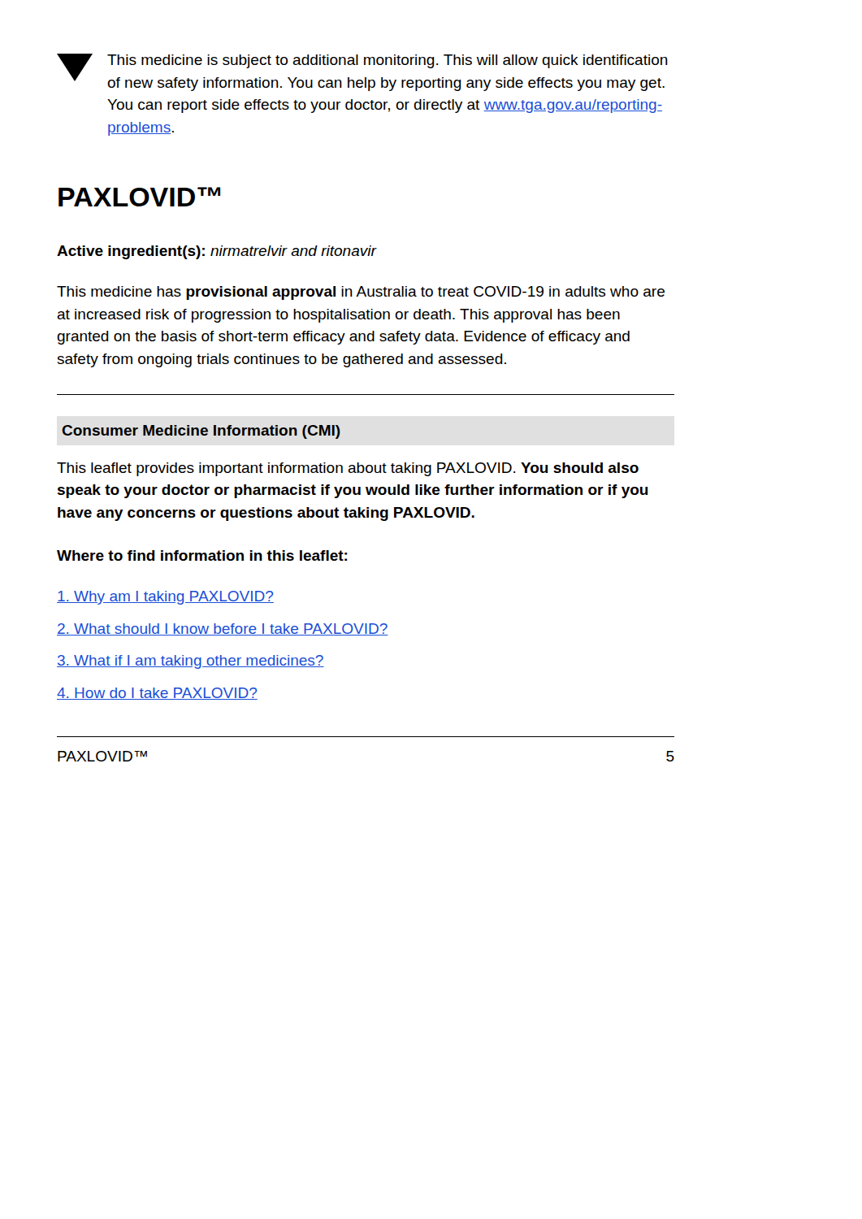This medicine is subject to additional monitoring. This will allow quick identification of new safety information. You can help by reporting any side effects you may get. You can report side effects to your doctor, or directly at www.tga.gov.au/reporting-problems.
PAXLOVID™
Active ingredient(s): nirmatrelvir and ritonavir
This medicine has provisional approval in Australia to treat COVID-19 in adults who are at increased risk of progression to hospitalisation or death. This approval has been granted on the basis of short-term efficacy and safety data. Evidence of efficacy and safety from ongoing trials continues to be gathered and assessed.
Consumer Medicine Information (CMI)
This leaflet provides important information about taking PAXLOVID. You should also speak to your doctor or pharmacist if you would like further information or if you have any concerns or questions about taking PAXLOVID.
Where to find information in this leaflet:
1. Why am I taking PAXLOVID?
2. What should I know before I take PAXLOVID?
3. What if I am taking other medicines?
4. How do I take PAXLOVID?
PAXLOVID™ 5